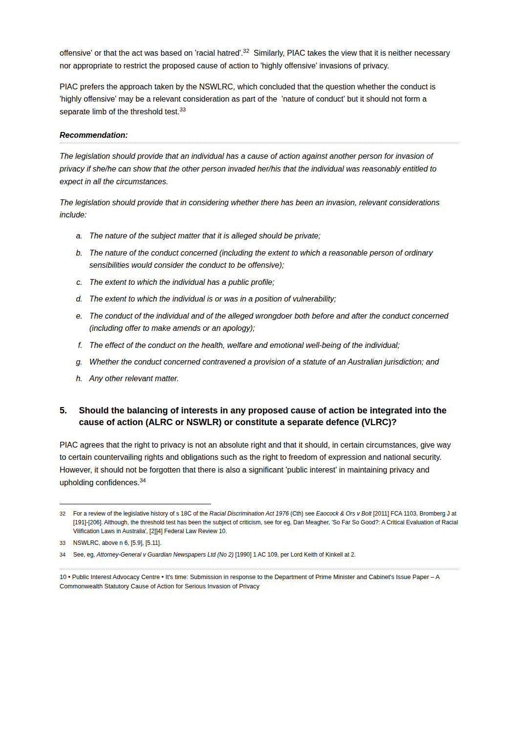offensive' or that the act was based on 'racial hatred'.32 Similarly, PIAC takes the view that it is neither necessary nor appropriate to restrict the proposed cause of action to 'highly offensive' invasions of privacy.
PIAC prefers the approach taken by the NSWLRC, which concluded that the question whether the conduct is 'highly offensive' may be a relevant consideration as part of the 'nature of conduct' but it should not form a separate limb of the threshold test.33
Recommendation:
The legislation should provide that an individual has a cause of action against another person for invasion of privacy if she/he can show that the other person invaded her/his that the individual was reasonably entitled to expect in all the circumstances.
The legislation should provide that in considering whether there has been an invasion, relevant considerations include:
The nature of the subject matter that it is alleged should be private;
The nature of the conduct concerned (including the extent to which a reasonable person of ordinary sensibilities would consider the conduct to be offensive);
The extent to which the individual has a public profile;
The extent to which the individual is or was in a position of vulnerability;
The conduct of the individual and of the alleged wrongdoer both before and after the conduct concerned (including offer to make amends or an apology);
The effect of the conduct on the health, welfare and emotional well-being of the individual;
Whether the conduct concerned contravened a provision of a statute of an Australian jurisdiction; and
Any other relevant matter.
5. Should the balancing of interests in any proposed cause of action be integrated into the cause of action (ALRC or NSWLR) or constitute a separate defence (VLRC)?
PIAC agrees that the right to privacy is not an absolute right and that it should, in certain circumstances, give way to certain countervailing rights and obligations such as the right to freedom of expression and national security. However, it should not be forgotten that there is also a significant 'public interest' in maintaining privacy and upholding confidences.34
32
For a review of the legislative history of s 18C of the Racial Discrimination Act 1976 (Cth) see Eaocock & Ors v Bolt [2011] FCA 1103, Bromberg J at [191]-[206]. Although, the threshold test has been the subject of criticism, see for eg, Dan Meagher, 'So Far So Good?: A Critical Evaluation of Racial Vilification Laws in Australia', [2]]4] Federal Law Review 10.
33
NSWLRC, above n 6, [5.9], [5.11].
34
See, eg, Attorney-General v Guardian Newspapers Ltd (No 2) [1990] 1 AC 109, per Lord Keith of Kinkell at 2.
10 • Public Interest Advocacy Centre • It's time: Submission in response to the Department of Prime Minister and Cabinet's Issue Paper – A Commonwealth Statutory Cause of Action for Serious Invasion of Privacy